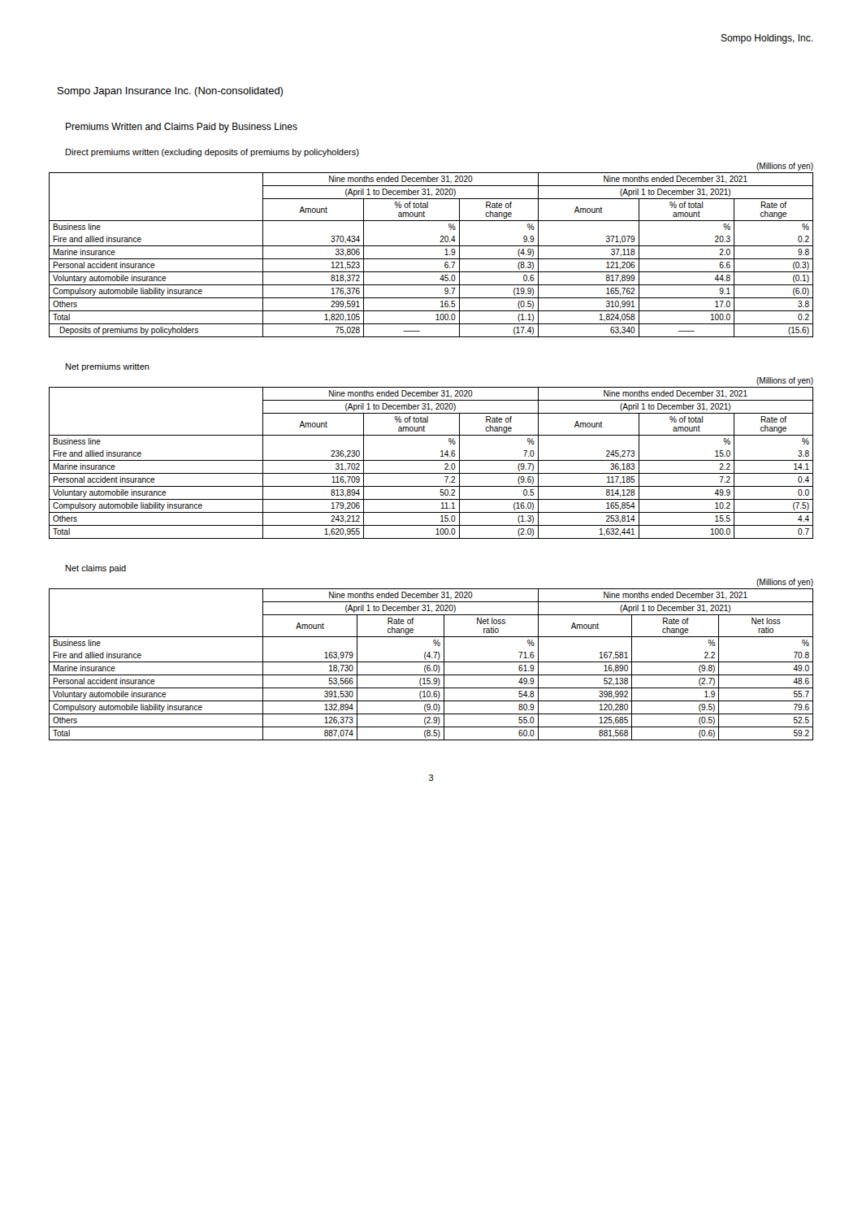Sompo Holdings, Inc.
Sompo Japan Insurance Inc. (Non-consolidated)
Premiums Written and Claims Paid by Business Lines
Direct premiums written (excluding deposits of premiums by policyholders)
(Millions of yen)
| | Nine months ended December 31, 2020 | Nine months ended December 31, 2021 |
| --- | --- | --- |
| (April 1 to December 31, 2020) | (April 1 to December 31, 2021) |
| Amount | % of total amount | Rate of change | Amount | % of total amount | Rate of change |
| Business line | | % | % | | % | % |
| Fire and allied insurance | 370,434 | 20.4 | 9.9 | 371,079 | 20.3 | 0.2 |
| Marine insurance | 33,806 | 1.9 | (4.9) | 37,118 | 2.0 | 9.8 |
| Personal accident insurance | 121,523 | 6.7 | (8.3) | 121,206 | 6.6 | (0.3) |
| Voluntary automobile insurance | 818,372 | 45.0 | 0.6 | 817,899 | 44.8 | (0.1) |
| Compulsory automobile liability insurance | 176,376 | 9.7 | (19.9) | 165,762 | 9.1 | (6.0) |
| Others | 299,591 | 16.5 | (0.5) | 310,991 | 17.0 | 3.8 |
| Total | 1,820,105 | 100.0 | (1.1) | 1,824,058 | 100.0 | 0.2 |
| Deposits of premiums by policyholders | 75,028 | —— | (17.4) | 63,340 | —— | (15.6) |
Net premiums written
(Millions of yen)
| | Nine months ended December 31, 2020 | Nine months ended December 31, 2021 |
| --- | --- | --- |
| (April 1 to December 31, 2020) | (April 1 to December 31, 2021) |
| Amount | % of total amount | Rate of change | Amount | % of total amount | Rate of change |
| Business line | | % | % | | % | % |
| Fire and allied insurance | 236,230 | 14.6 | 7.0 | 245,273 | 15.0 | 3.8 |
| Marine insurance | 31,702 | 2.0 | (9.7) | 36,183 | 2.2 | 14.1 |
| Personal accident insurance | 116,709 | 7.2 | (9.6) | 117,185 | 7.2 | 0.4 |
| Voluntary automobile insurance | 813,894 | 50.2 | 0.5 | 814,128 | 49.9 | 0.0 |
| Compulsory automobile liability insurance | 179,206 | 11.1 | (16.0) | 165,854 | 10.2 | (7.5) |
| Others | 243,212 | 15.0 | (1.3) | 253,814 | 15.5 | 4.4 |
| Total | 1,620,955 | 100.0 | (2.0) | 1,632,441 | 100.0 | 0.7 |
Net claims paid
(Millions of yen)
| | Nine months ended December 31, 2020 | Nine months ended December 31, 2021 |
| --- | --- | --- |
| (April 1 to December 31, 2020) | (April 1 to December 31, 2021) |
| Amount | Rate of change | Net loss ratio | Amount | Rate of change | Net loss ratio |
| Business line | | % | % | | % | % |
| Fire and allied insurance | 163,979 | (4.7) | 71.6 | 167,581 | 2.2 | 70.8 |
| Marine insurance | 18,730 | (6.0) | 61.9 | 16,890 | (9.8) | 49.0 |
| Personal accident insurance | 53,566 | (15.9) | 49.9 | 52,138 | (2.7) | 48.6 |
| Voluntary automobile insurance | 391,530 | (10.6) | 54.8 | 398,992 | 1.9 | 55.7 |
| Compulsory automobile liability insurance | 132,894 | (9.0) | 80.9 | 120,280 | (9.5) | 79.6 |
| Others | 126,373 | (2.9) | 55.0 | 125,685 | (0.5) | 52.5 |
| Total | 887,074 | (8.5) | 60.0 | 881,568 | (0.6) | 59.2 |
3